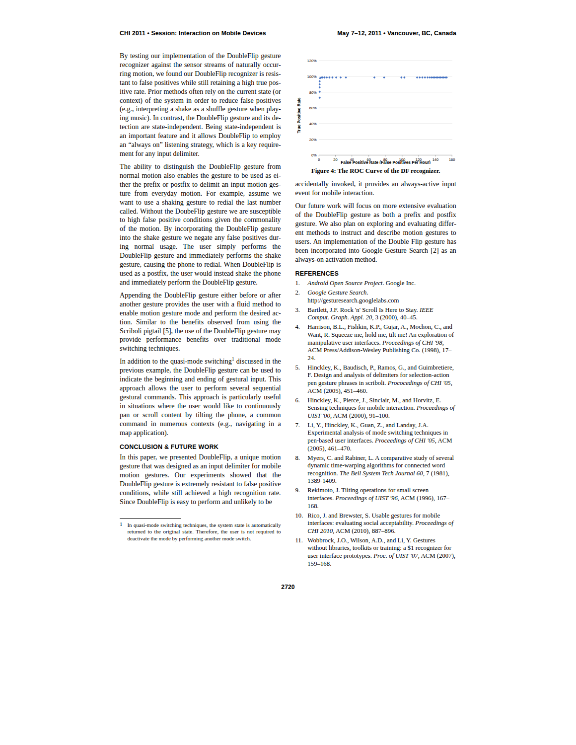CHI 2011 • Session: Interaction on Mobile Devices May 7–12, 2011 • Vancouver, BC, Canada
By testing our implementation of the DoubleFlip gesture recognizer against the sensor streams of naturally occurring motion, we found our DoubleFlip recognizer is resistant to false positives while still retaining a high true positive rate. Prior methods often rely on the current state (or context) of the system in order to reduce false positives (e.g., interpreting a shake as a shuffle gesture when playing music). In contrast, the DoubleFlip gesture and its detection are state-independent. Being state-independent is an important feature and it allows DoubleFlip to employ an “always on” listening strategy, which is a key requirement for any input delimiter.
The ability to distinguish the DoubleFlip gesture from normal motion also enables the gesture to be used as either the prefix or postfix to delimit an input motion gesture from everyday motion. For example, assume we want to use a shaking gesture to redial the last number called. Without the DoubeFlip gesture we are susceptible to high false positive conditions given the commonality of the motion. By incorporating the DoubleFlip gesture into the shake gesture we negate any false positives during normal usage. The user simply performs the DoubleFlip gesture and immediately performs the shake gesture, causing the phone to redial. When DoubleFlip is used as a postfix, the user would instead shake the phone and immediately perform the DoubleFlip gesture.
Appending the DoubleFlip gesture either before or after another gesture provides the user with a fluid method to enable motion gesture mode and perform the desired action. Similar to the benefits observed from using the Scriboli pigtail [5], the use of the DoubleFlip gesture may provide performance benefits over traditional mode switching techniques.
In addition to the quasi-mode switching1 discussed in the previous example, the DoubleFlip gesture can be used to indicate the beginning and ending of gestural input. This approach allows the user to perform several sequential gestural commands. This approach is particularly useful in situations where the user would like to continuously pan or scroll content by tilting the phone, a common command in numerous contexts (e.g., navigating in a map application).
Conclusion & Future Work
In this paper, we presented DoubleFlip, a unique motion gesture that was designed as an input delimiter for mobile motion gestures. Our experiments showed that the DoubleFlip gesture is extremely resistant to false positive conditions, while still achieved a high recognition rate. Since DoubleFlip is easy to perform and unlikely to be
1 In quasi-mode switching techniques, the system state is automatically returned to the original state. Therefore, the user is not required to deactivate the mode by performing another mode switch.
True Positive Rate 120% 100% 80% 60% 40% 20% 0% 0 20 40 60 80 100 120 140 160 False Positive Rate (False Positives Per Hour)
Figure 4: The ROC Curve of the DF recognizer.
accidentally invoked, it provides an always-active input event for mobile interaction.
Our future work will focus on more extensive evaluation of the DoubleFlip gesture as both a prefix and postfix gesture. We also plan on exploring and evaluating different methods to instruct and describe motion gestures to users. An implementation of the Double Flip gesture has been incorporated into Google Gesture Search [2] as an always-on activation method.
References
Android Open Source Project. Google Inc.
Google Gesture Search. http://gesturesearch.googlelabs.com
Bartlett, J.F. Rock 'n' Scroll Is Here to Stay. IEEE Comput. Graph. Appl. 20, 3 (2000), 40–45.
Harrison, B.L., Fishkin, K.P., Gujar, A., Mochon, C., and Want, R. Squeeze me, hold me, tilt me! An exploration of manipulative user interfaces. Proceedings of CHI '98, ACM Press/Addison-Wesley Publishing Co. (1998), 17–24.
Hinckley, K., Baudisch, P., Ramos, G., and Guimbretiere, F. Design and analysis of delimiters for selection-action pen gesture phrases in scriboli. Prococedings of CHI '05, ACM (2005), 451–460.
Hinckley, K., Pierce, J., Sinclair, M., and Horvitz, E. Sensing techniques for mobile interaction. Proceedings of UIST '00, ACM (2000), 91–100.
Li, Y., Hinckley, K., Guan, Z., and Landay, J.A. Experimental analysis of mode switching techniques in pen-based user interfaces. Proceedings of CHI '05, ACM (2005), 461–470.
Myers, C. and Rabiner, L. A comparative study of several dynamic time-warping algorithms for connected word recognition. The Bell System Tech Journal 60, 7 (1981), 1389-1409.
Rekimoto, J. Tilting operations for small screen interfaces. Proceedings of UIST '96, ACM (1996), 167–168.
Rico, J. and Brewster, S. Usable gestures for mobile interfaces: evaluating social acceptability. Proceedings of CHI 2010, ACM (2010), 887–896.
Wobbrock, J.O., Wilson, A.D., and Li, Y. Gestures without libraries, toolkits or training: a $1 recognizer for user interface prototypes. Proc. of UIST '07, ACM (2007), 159–168.
2720